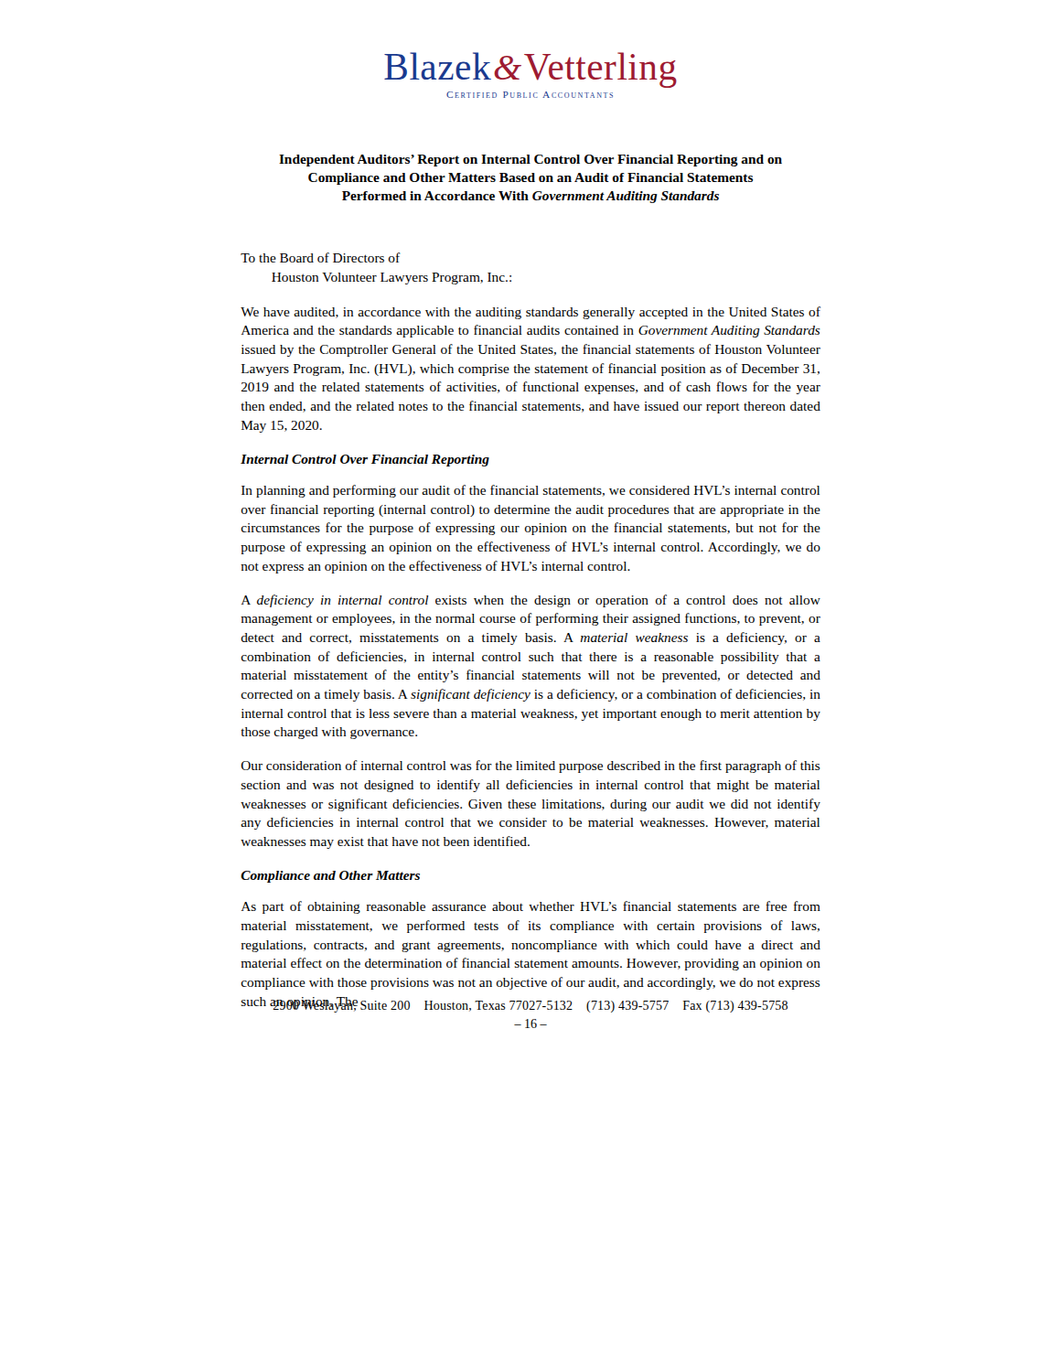Blazek&Vetterling
Certified Public Accountants
Independent Auditors’ Report on Internal Control Over Financial Reporting and on Compliance and Other Matters Based on an Audit of Financial Statements Performed in Accordance With Government Auditing Standards
To the Board of Directors of
Houston Volunteer Lawyers Program, Inc.:
We have audited, in accordance with the auditing standards generally accepted in the United States of America and the standards applicable to financial audits contained in Government Auditing Standards issued by the Comptroller General of the United States, the financial statements of Houston Volunteer Lawyers Program, Inc. (HVL), which comprise the statement of financial position as of December 31, 2019 and the related statements of activities, of functional expenses, and of cash flows for the year then ended, and the related notes to the financial statements, and have issued our report thereon dated May 15, 2020.
Internal Control Over Financial Reporting
In planning and performing our audit of the financial statements, we considered HVL’s internal control over financial reporting (internal control) to determine the audit procedures that are appropriate in the circumstances for the purpose of expressing our opinion on the financial statements, but not for the purpose of expressing an opinion on the effectiveness of HVL’s internal control. Accordingly, we do not express an opinion on the effectiveness of HVL’s internal control.
A deficiency in internal control exists when the design or operation of a control does not allow management or employees, in the normal course of performing their assigned functions, to prevent, or detect and correct, misstatements on a timely basis. A material weakness is a deficiency, or a combination of deficiencies, in internal control such that there is a reasonable possibility that a material misstatement of the entity’s financial statements will not be prevented, or detected and corrected on a timely basis. A significant deficiency is a deficiency, or a combination of deficiencies, in internal control that is less severe than a material weakness, yet important enough to merit attention by those charged with governance.
Our consideration of internal control was for the limited purpose described in the first paragraph of this section and was not designed to identify all deficiencies in internal control that might be material weaknesses or significant deficiencies. Given these limitations, during our audit we did not identify any deficiencies in internal control that we consider to be material weaknesses. However, material weaknesses may exist that have not been identified.
Compliance and Other Matters
As part of obtaining reasonable assurance about whether HVL’s financial statements are free from material misstatement, we performed tests of its compliance with certain provisions of laws, regulations, contracts, and grant agreements, noncompliance with which could have a direct and material effect on the determination of financial statement amounts. However, providing an opinion on compliance with those provisions was not an objective of our audit, and accordingly, we do not express such an opinion. The
2900 Weslayan, Suite 200 Houston, Texas 77027-5132 (713) 439-5757 Fax (713) 439-5758
– 16 –